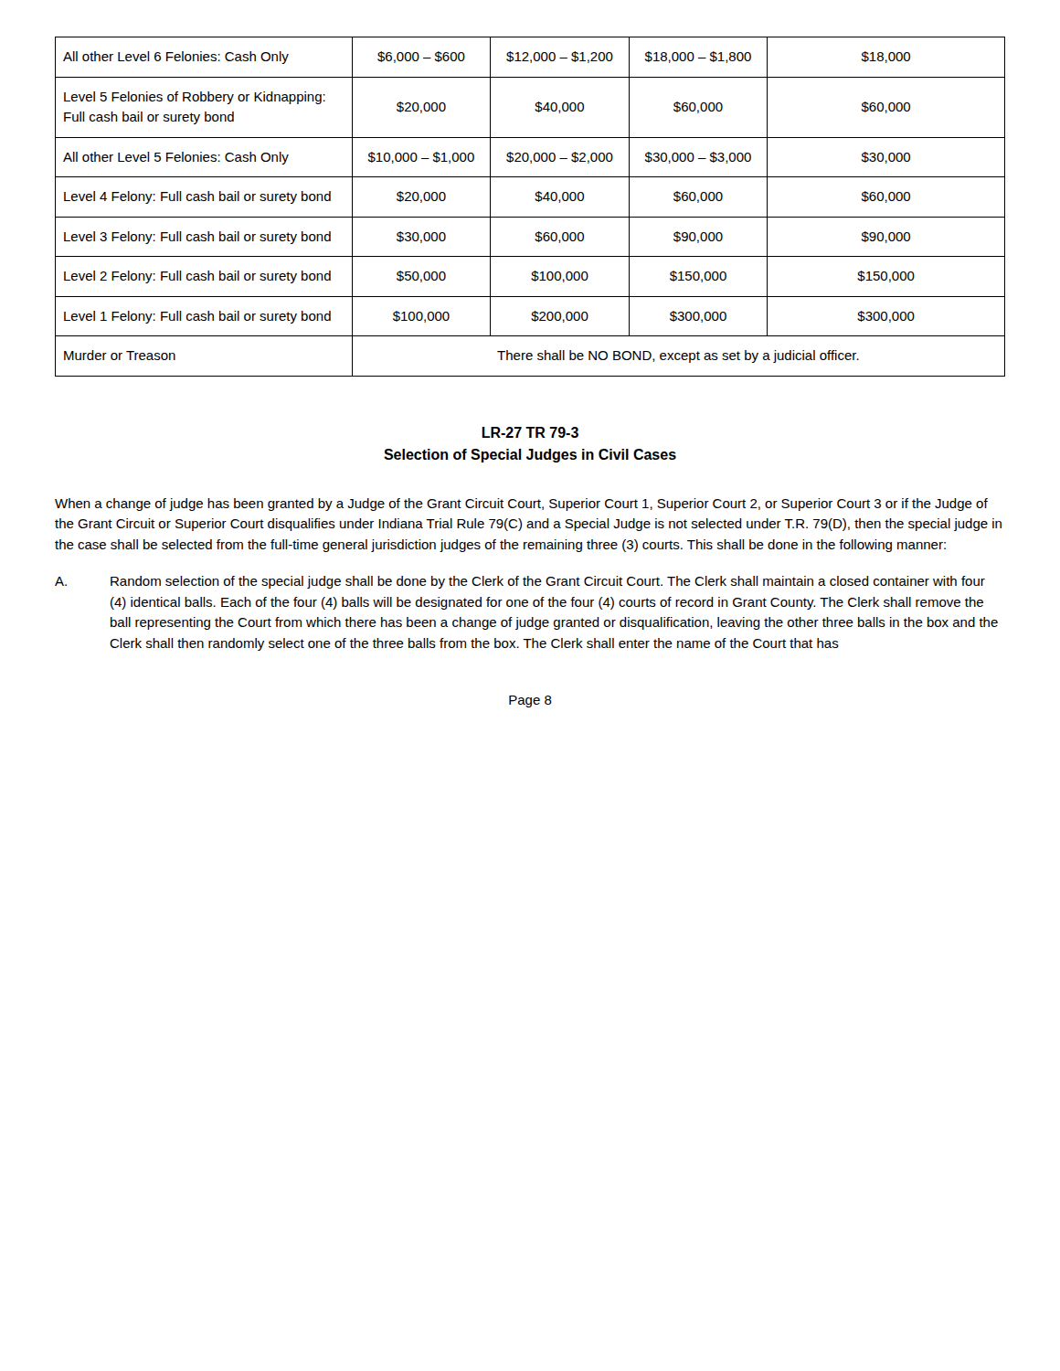| All other Level 6 Felonies: Cash Only | $6,000 – $600 | $12,000 – $1,200 | $18,000 – $1,800 | $18,000 |
| Level 5 Felonies of Robbery or Kidnapping: Full cash bail or surety bond | $20,000 | $40,000 | $60,000 | $60,000 |
| All other Level 5 Felonies: Cash Only | $10,000 – $1,000 | $20,000 – $2,000 | $30,000 – $3,000 | $30,000 |
| Level 4 Felony: Full cash bail or surety bond | $20,000 | $40,000 | $60,000 | $60,000 |
| Level 3 Felony: Full cash bail or surety bond | $30,000 | $60,000 | $90,000 | $90,000 |
| Level 2 Felony: Full cash bail or surety bond | $50,000 | $100,000 | $150,000 | $150,000 |
| Level 1 Felony: Full cash bail or surety bond | $100,000 | $200,000 | $300,000 | $300,000 |
| Murder or Treason | There shall be NO BOND, except as set by a judicial officer. |
LR-27 TR 79-3
Selection of Special Judges in Civil Cases
When a change of judge has been granted by a Judge of the Grant Circuit Court, Superior Court 1, Superior Court 2, or Superior Court 3 or if the Judge of the Grant Circuit or Superior Court disqualifies under Indiana Trial Rule 79(C) and a Special Judge is not selected under T.R. 79(D), then the special judge in the case shall be selected from the full-time general jurisdiction judges of the remaining three (3) courts. This shall be done in the following manner:
A.
Random selection of the special judge shall be done by the Clerk of the Grant Circuit Court. The Clerk shall maintain a closed container with four (4) identical balls. Each of the four (4) balls will be designated for one of the four (4) courts of record in Grant County. The Clerk shall remove the ball representing the Court from which there has been a change of judge granted or disqualification, leaving the other three balls in the box and the Clerk shall then randomly select one of the three balls from the box. The Clerk shall enter the name of the Court that has
Page 8